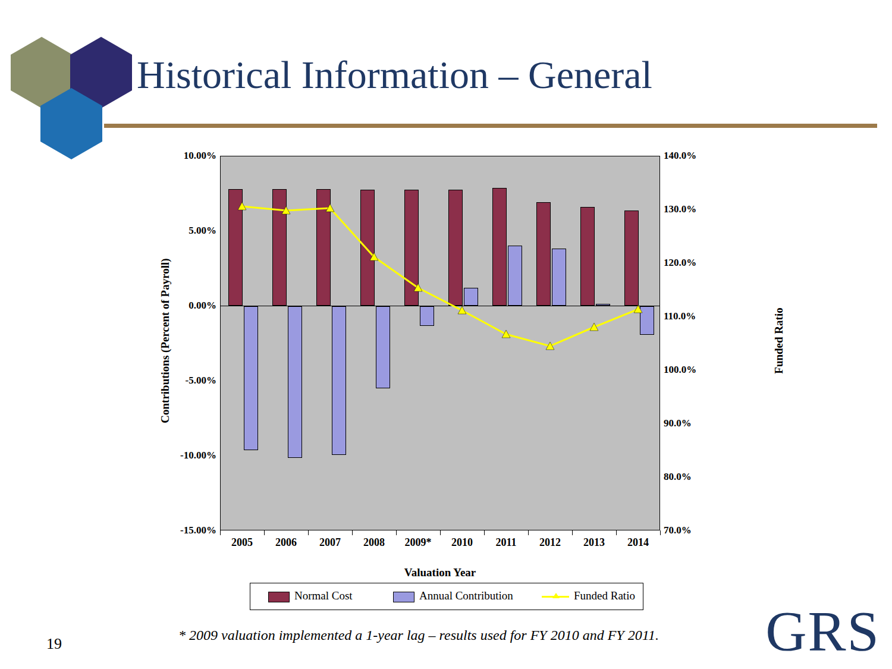Historical Information – General
10.00%
5.00%
0.00%
-5.00%
-10.00%
-15.00%
140.0%
130.0%
120.0%
110.0%
100.0%
90.0%
80.0%
70.0%
Contributions (Percent of Payroll)
Funded Ratio
Valuation Year
2005 2006 2007 2008 2009* 2010 2011 2012 2013 2014
Normal Cost
Annual Contribution
Funded Ratio
* 2009 valuation implemented a 1-year lag – results used for FY 2010 and FY 2011.
19
GRS